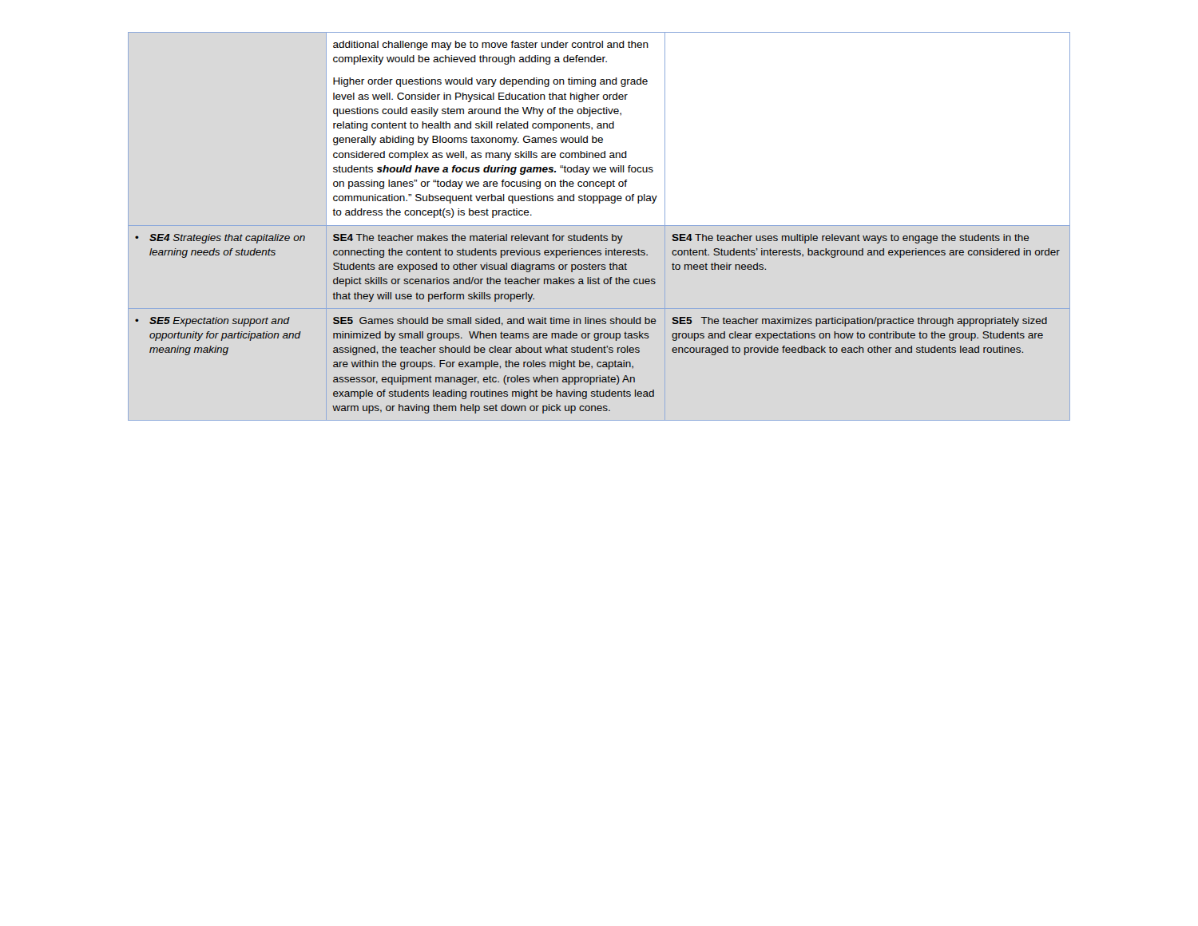| | additional challenge may be to move faster under control and then complexity would be achieved through adding a defender. Higher order questions would vary depending on timing and grade level as well. Consider in Physical Education that higher order questions could easily stem around the Why of the objective, relating content to health and skill related components, and generally abiding by Blooms taxonomy. Games would be considered complex as well, as many skills are combined and students should have a focus during games. “today we will focus on passing lanes” or “today we are focusing on the concept of communication.” Subsequent verbal questions and stoppage of play to address the concept(s) is best practice. | |
| SE4 Strategies that capitalize on learning needs of students | SE4 The teacher makes the material relevant for students by connecting the content to students previous experiences interests. Students are exposed to other visual diagrams or posters that depict skills or scenarios and/or the teacher makes a list of the cues that they will use to perform skills properly. | SE4 The teacher uses multiple relevant ways to engage the students in the content. Students’ interests, background and experiences are considered in order to meet their needs. |
| SE5 Expectation support and opportunity for participation and meaning making | SE5 Games should be small sided, and wait time in lines should be minimized by small groups. When teams are made or group tasks assigned, the teacher should be clear about what student’s roles are within the groups. For example, the roles might be, captain, assessor, equipment manager, etc. (roles when appropriate) An example of students leading routines might be having students lead warm ups, or having them help set down or pick up cones. | SE5 The teacher maximizes participation/practice through appropriately sized groups and clear expectations on how to contribute to the group. Students are encouraged to provide feedback to each other and students lead routines. |